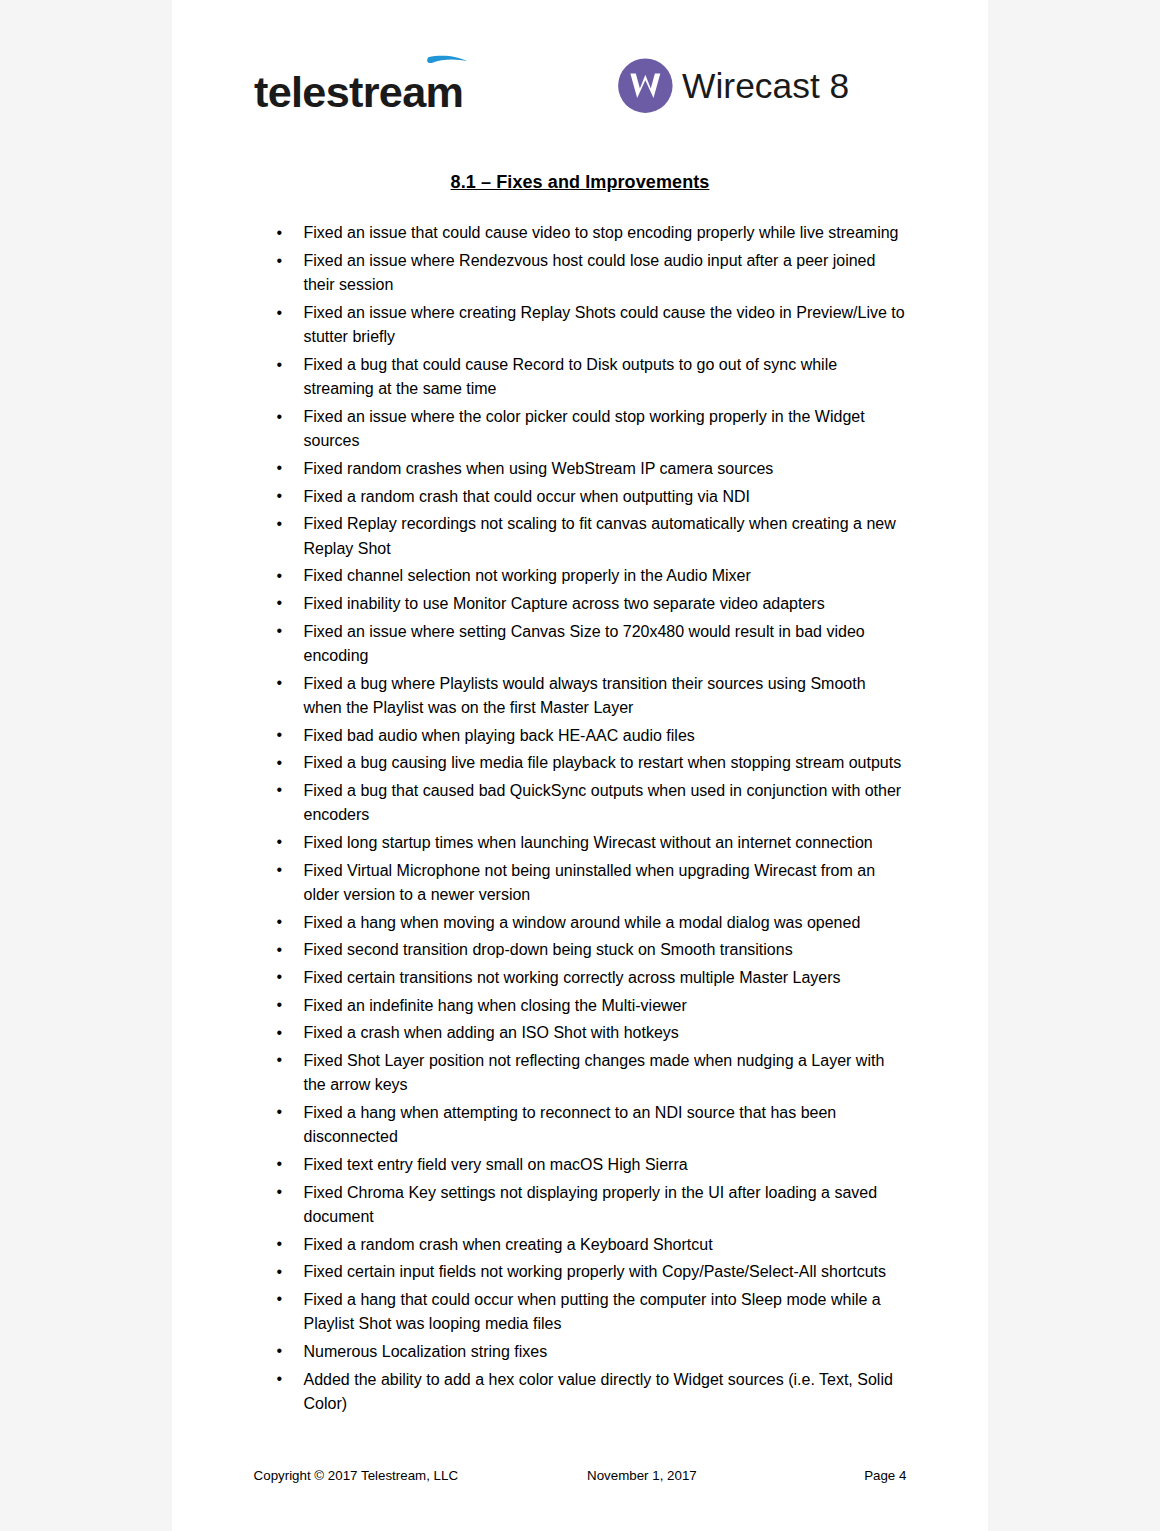telestream
Wirecast 8
8.1 – Fixes and Improvements
Fixed an issue that could cause video to stop encoding properly while live streaming
Fixed an issue where Rendezvous host could lose audio input after a peer joined their session
Fixed an issue where creating Replay Shots could cause the video in Preview/Live to stutter briefly
Fixed a bug that could cause Record to Disk outputs to go out of sync while streaming at the same time
Fixed an issue where the color picker could stop working properly in the Widget sources
Fixed random crashes when using WebStream IP camera sources
Fixed a random crash that could occur when outputting via NDI
Fixed Replay recordings not scaling to fit canvas automatically when creating a new Replay Shot
Fixed channel selection not working properly in the Audio Mixer
Fixed inability to use Monitor Capture across two separate video adapters
Fixed an issue where setting Canvas Size to 720x480 would result in bad video encoding
Fixed a bug where Playlists would always transition their sources using Smooth when the Playlist was on the first Master Layer
Fixed bad audio when playing back HE-AAC audio files
Fixed a bug causing live media file playback to restart when stopping stream outputs
Fixed a bug that caused bad QuickSync outputs when used in conjunction with other encoders
Fixed long startup times when launching Wirecast without an internet connection
Fixed Virtual Microphone not being uninstalled when upgrading Wirecast from an older version to a newer version
Fixed a hang when moving a window around while a modal dialog was opened
Fixed second transition drop-down being stuck on Smooth transitions
Fixed certain transitions not working correctly across multiple Master Layers
Fixed an indefinite hang when closing the Multi-viewer
Fixed a crash when adding an ISO Shot with hotkeys
Fixed Shot Layer position not reflecting changes made when nudging a Layer with the arrow keys
Fixed a hang when attempting to reconnect to an NDI source that has been disconnected
Fixed text entry field very small on macOS High Sierra
Fixed Chroma Key settings not displaying properly in the UI after loading a saved document
Fixed a random crash when creating a Keyboard Shortcut
Fixed certain input fields not working properly with Copy/Paste/Select-All shortcuts
Fixed a hang that could occur when putting the computer into Sleep mode while a Playlist Shot was looping media files
Numerous Localization string fixes
Added the ability to add a hex color value directly to Widget sources (i.e. Text, Solid Color)
Copyright © 2017 Telestream, LLC November 1, 2017 Page 4